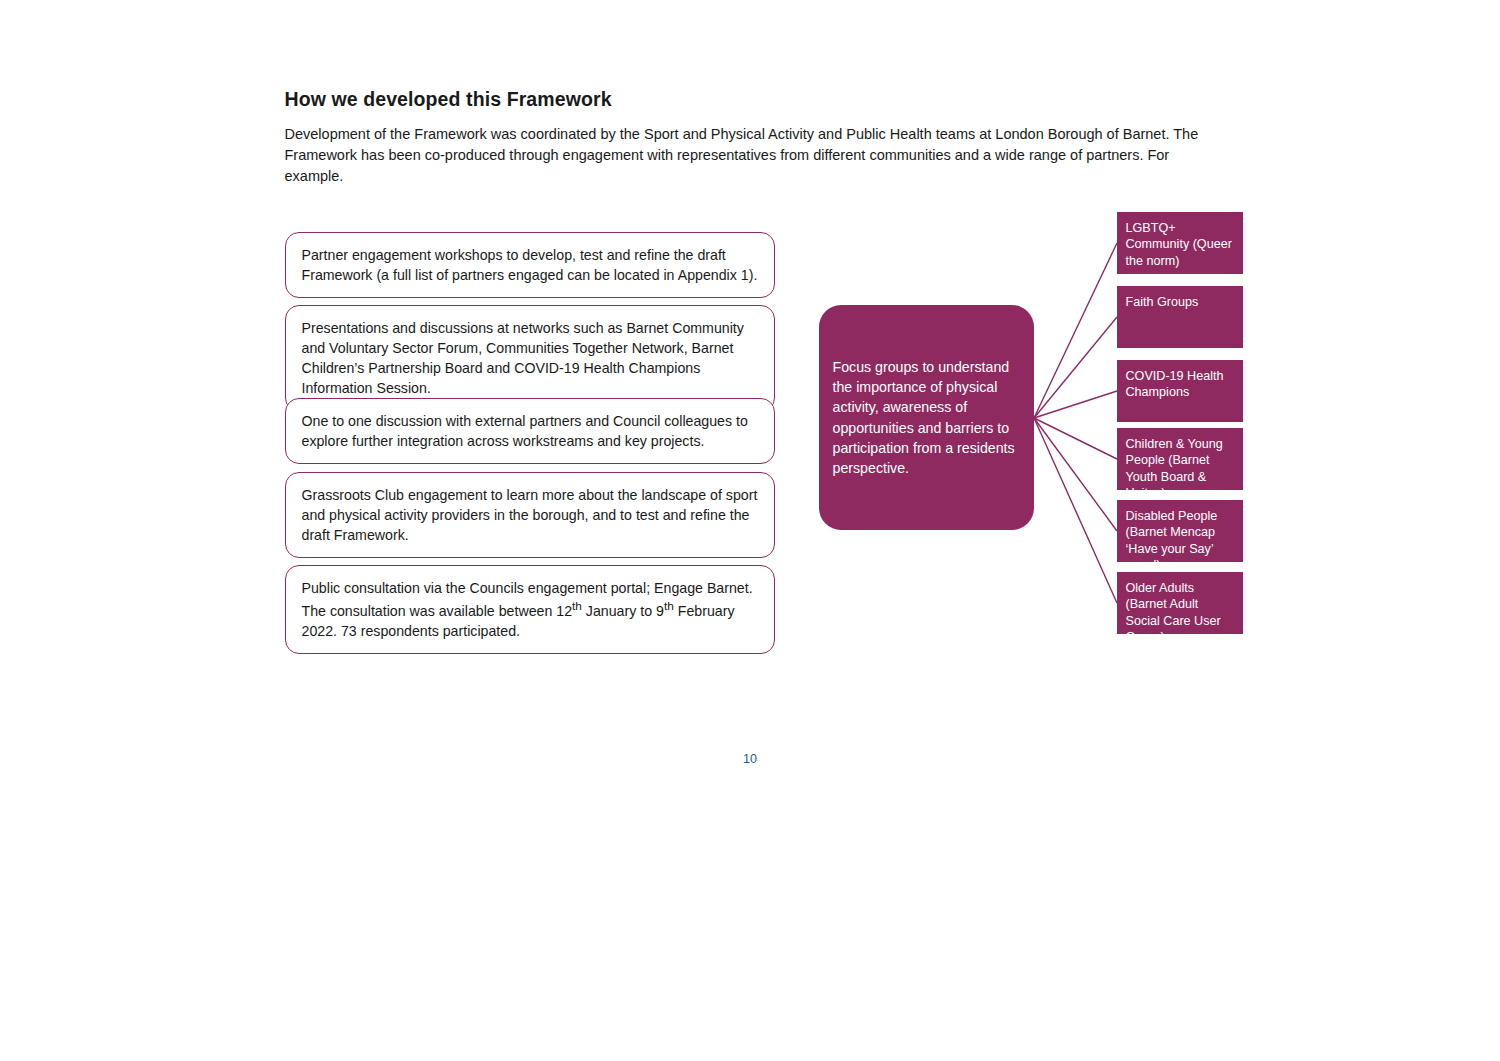How we developed this Framework
Development of the Framework was coordinated by the Sport and Physical Activity and Public Health teams at London Borough of Barnet. The Framework has been co-produced through engagement with representatives from different communities and a wide range of partners. For example.
Partner engagement workshops to develop, test and refine the draft Framework (a full list of partners engaged can be located in Appendix 1).
Presentations and discussions at networks such as Barnet Community and Voluntary Sector Forum, Communities Together Network, Barnet Children’s Partnership Board and COVID-19 Health Champions Information Session.
One to one discussion with external partners and Council colleagues to explore further integration across workstreams and key projects.
Grassroots Club engagement to learn more about the landscape of sport and physical activity providers in the borough, and to test and refine the draft Framework.
Public consultation via the Councils engagement portal; Engage Barnet. The consultation was available between 12th January to 9th February 2022. 73 respondents participated.
Focus groups to understand the importance of physical activity, awareness of opportunities and barriers to participation from a residents perspective.
LGBTQ+ Community (Queer the norm)
Faith Groups
COVID-19 Health Champions
Children & Young People (Barnet Youth Board & Unitas)
Disabled People (Barnet Mencap ‘Have your Say’ panel)
Older Adults (Barnet Adult Social Care User Group)
10